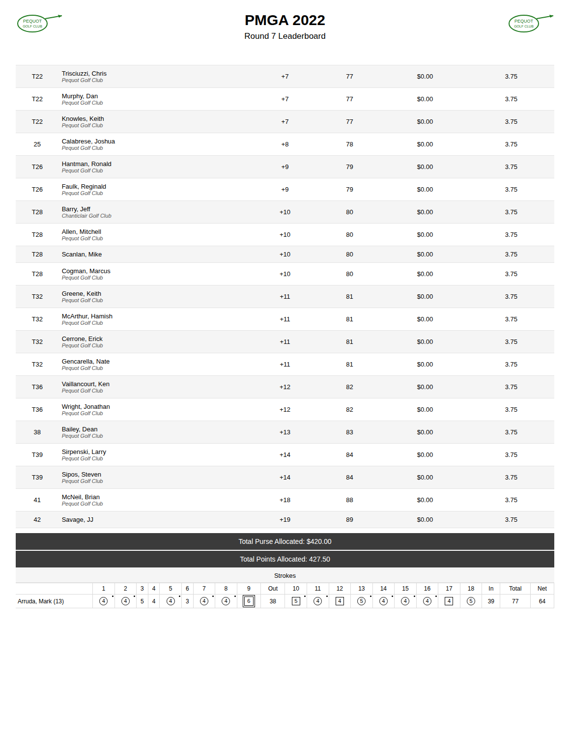PEQUOT GOLF CLUB
PMGA 2022
Round 7 Leaderboard
PEQUOT GOLF CLUB
| T22 | Trisciuzzi, Chris Pequot Golf Club | +7 | 77 | $0.00 | 3.75 |
| T22 | Murphy, Dan Pequot Golf Club | +7 | 77 | $0.00 | 3.75 |
| T22 | Knowles, Keith Pequot Golf Club | +7 | 77 | $0.00 | 3.75 |
| 25 | Calabrese, Joshua Pequot Golf Club | +8 | 78 | $0.00 | 3.75 |
| T26 | Hantman, Ronald Pequot Golf Club | +9 | 79 | $0.00 | 3.75 |
| T26 | Faulk, Reginald Pequot Golf Club | +9 | 79 | $0.00 | 3.75 |
| T28 | Barry, Jeff Chanticlair Golf Club | +10 | 80 | $0.00 | 3.75 |
| T28 | Allen, Mitchell Pequot Golf Club | +10 | 80 | $0.00 | 3.75 |
| T28 | Scanlan, Mike | +10 | 80 | $0.00 | 3.75 |
| T28 | Cogman, Marcus Pequot Golf Club | +10 | 80 | $0.00 | 3.75 |
| T32 | Greene, Keith Pequot Golf Club | +11 | 81 | $0.00 | 3.75 |
| T32 | McArthur, Hamish Pequot Golf Club | +11 | 81 | $0.00 | 3.75 |
| T32 | Cerrone, Erick Pequot Golf Club | +11 | 81 | $0.00 | 3.75 |
| T32 | Gencarella, Nate Pequot Golf Club | +11 | 81 | $0.00 | 3.75 |
| T36 | Vaillancourt, Ken Pequot Golf Club | +12 | 82 | $0.00 | 3.75 |
| T36 | Wright, Jonathan Pequot Golf Club | +12 | 82 | $0.00 | 3.75 |
| 38 | Bailey, Dean Pequot Golf Club | +13 | 83 | $0.00 | 3.75 |
| T39 | Sirpenski, Larry Pequot Golf Club | +14 | 84 | $0.00 | 3.75 |
| T39 | Sipos, Steven Pequot Golf Club | +14 | 84 | $0.00 | 3.75 |
| 41 | McNeil, Brian Pequot Golf Club | +18 | 88 | $0.00 | 3.75 |
| 42 | Savage, JJ | +19 | 89 | $0.00 | 3.75 |
Total Purse Allocated: $420.00
Total Points Allocated: 427.50
Strokes
| | 1 | 2 | 3 | 4 | 5 | 6 | 7 | 8 | 9 | Out | 10 | 11 | 12 | 13 | 14 | 15 | 16 | 17 | 18 | In | Total | Net |
| --- | --- | --- | --- | --- | --- | --- | --- | --- | --- | --- | --- | --- | --- | --- | --- | --- | --- | --- | --- | --- | --- | --- |
| Arruda, Mark (13) | 4 | 4 | 5 | 4 | 4 | 3 | 4 | 4 | 6 | 38 | 5 | 4 | 4 | 5 | 4 | 4 | 4 | 4 | 5 | 39 | 77 | 64 |